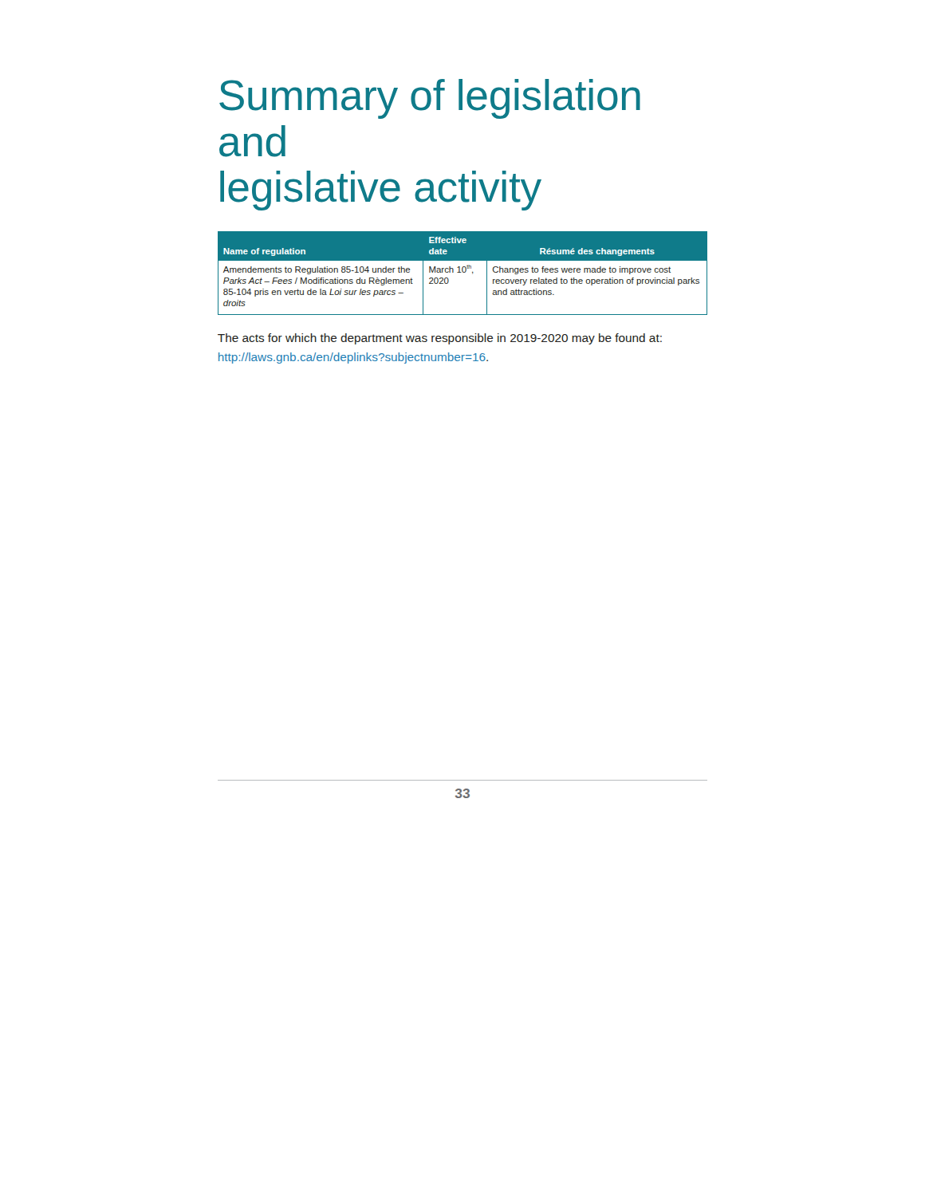Summary of legislation and
legislative activity
| Name of regulation | Effective date | Résumé des changements |
| --- | --- | --- |
| Amendements to Regulation 85-104 under the Parks Act – Fees / Modifications du Règlement 85-104 pris en vertu de la Loi sur les parcs – droits | March 10 th , 2020 | Changes to fees were made to improve cost recovery related to the operation of provincial parks and attractions. |
The acts for which the department was responsible in 2019-2020 may be found at:
http://laws.gnb.ca/en/deplinks?subjectnumber=16.
33